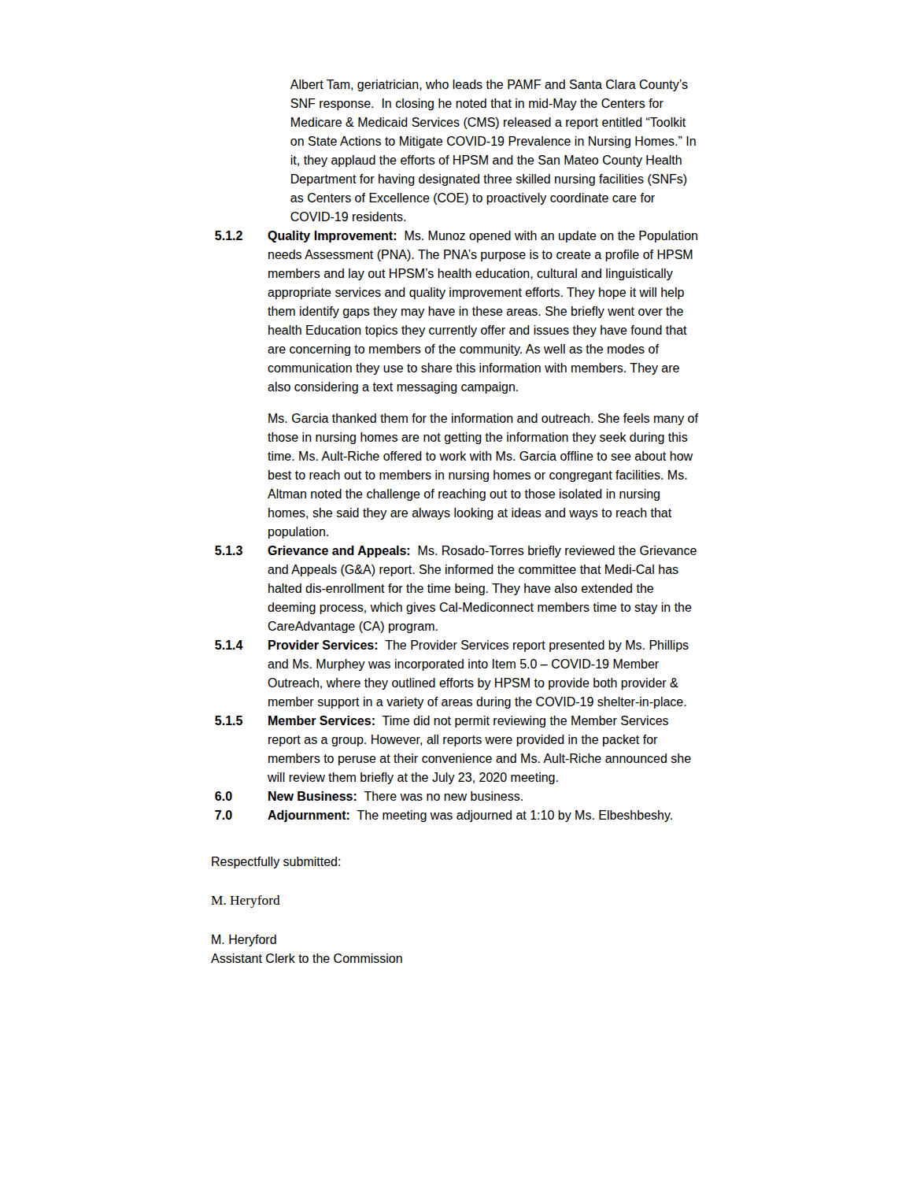Albert Tam, geriatrician, who leads the PAMF and Santa Clara County’s SNF response. In closing he noted that in mid-May the Centers for Medicare & Medicaid Services (CMS) released a report entitled “Toolkit on State Actions to Mitigate COVID-19 Prevalence in Nursing Homes.” In it, they applaud the efforts of HPSM and the San Mateo County Health Department for having designated three skilled nursing facilities (SNFs) as Centers of Excellence (COE) to proactively coordinate care for COVID-19 residents.
5.1.2
Quality Improvement: Ms. Munoz opened with an update on the Population needs Assessment (PNA). The PNA’s purpose is to create a profile of HPSM members and lay out HPSM’s health education, cultural and linguistically appropriate services and quality improvement efforts. They hope it will help them identify gaps they may have in these areas. She briefly went over the health Education topics they currently offer and issues they have found that are concerning to members of the community. As well as the modes of communication they use to share this information with members. They are also considering a text messaging campaign.
Ms. Garcia thanked them for the information and outreach. She feels many of those in nursing homes are not getting the information they seek during this time. Ms. Ault-Riche offered to work with Ms. Garcia offline to see about how best to reach out to members in nursing homes or congregant facilities. Ms. Altman noted the challenge of reaching out to those isolated in nursing homes, she said they are always looking at ideas and ways to reach that population.
5.1.3
Grievance and Appeals: Ms. Rosado-Torres briefly reviewed the Grievance and Appeals (G&A) report. She informed the committee that Medi-Cal has halted dis-enrollment for the time being. They have also extended the deeming process, which gives Cal-Mediconnect members time to stay in the CareAdvantage (CA) program.
5.1.4
Provider Services: The Provider Services report presented by Ms. Phillips and Ms. Murphey was incorporated into Item 5.0 – COVID-19 Member Outreach, where they outlined efforts by HPSM to provide both provider & member support in a variety of areas during the COVID-19 shelter-in-place.
5.1.5
Member Services: Time did not permit reviewing the Member Services report as a group. However, all reports were provided in the packet for members to peruse at their convenience and Ms. Ault-Riche announced she will review them briefly at the July 23, 2020 meeting.
6.0
New Business: There was no new business.
7.0
Adjournment: The meeting was adjourned at 1:10 by Ms. Elbeshbeshy.
Respectfully submitted:
M. Heryford
M. Heryford
Assistant Clerk to the Commission